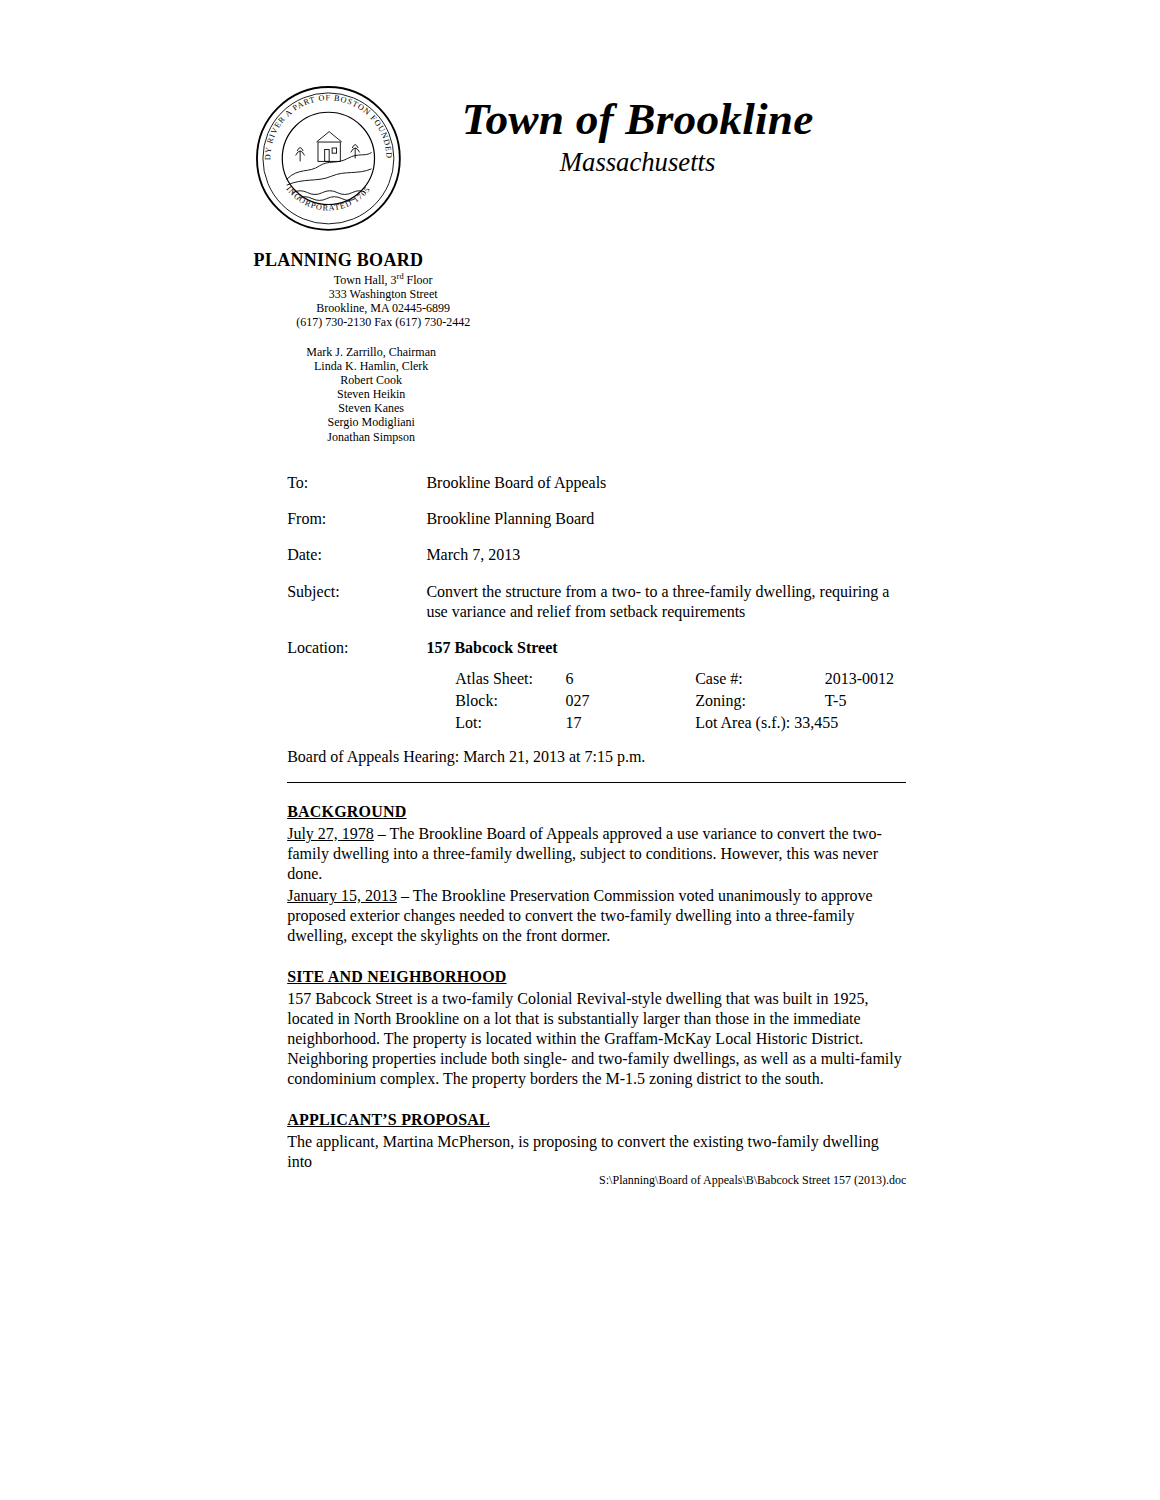MUDDY RIVER A PART OF BOSTON FOUNDED 1630 INCORPORATED 1705
Town of Brookline
Massachusetts
PLANNING BOARD
Town Hall, 3rd Floor
333 Washington Street
Brookline, MA 02445-6899
(617) 730-2130 Fax (617) 730-2442
Mark J. Zarrillo, Chairman
Linda K. Hamlin, Clerk
Robert Cook
Steven Heikin
Steven Kanes
Sergio Modigliani
Jonathan Simpson
| To: | Brookline Board of Appeals |
| From: | Brookline Planning Board |
| Date: | March 7, 2013 |
| Subject: | Convert the structure from a two- to a three-family dwelling, requiring a use variance and relief from setback requirements |
| Location: | 157 Babcock Street |
| Atlas Sheet: | 6 | Case #: | 2013-0012 |
| Block: | 027 | Zoning: | T-5 |
| Lot: | 17 | Lot Area (s.f.): 33,455 |
Board of Appeals Hearing: March 21, 2013 at 7:15 p.m.
BACKGROUND
July 27, 1978 – The Brookline Board of Appeals approved a use variance to convert the two-family dwelling into a three-family dwelling, subject to conditions. However, this was never done.
January 15, 2013 – The Brookline Preservation Commission voted unanimously to approve proposed exterior changes needed to convert the two-family dwelling into a three-family dwelling, except the skylights on the front dormer.
SITE AND NEIGHBORHOOD
157 Babcock Street is a two-family Colonial Revival-style dwelling that was built in 1925, located in North Brookline on a lot that is substantially larger than those in the immediate neighborhood. The property is located within the Graffam-McKay Local Historic District. Neighboring properties include both single- and two-family dwellings, as well as a multi-family condominium complex. The property borders the M-1.5 zoning district to the south.
APPLICANT’S PROPOSAL
The applicant, Martina McPherson, is proposing to convert the existing two-family dwelling into
S:\Planning\Board of Appeals\B\Babcock Street 157 (2013).doc